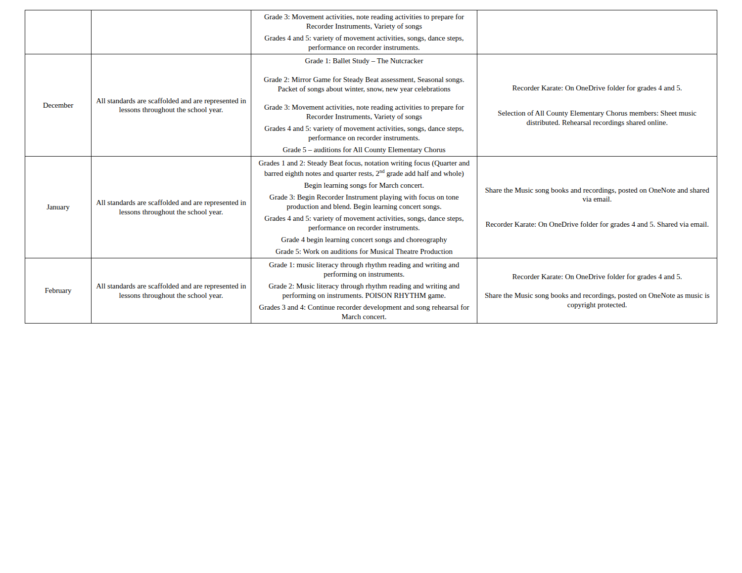| | | Grade 3: Movement activities, note reading activities to prepare for Recorder Instruments, Variety of songs Grades 4 and 5: variety of movement activities, songs, dance steps, performance on recorder instruments. | |
| December | All standards are scaffolded and are represented in lessons throughout the school year. | Grade 1: Ballet Study – The Nutcracker Grade 2: Mirror Game for Steady Beat assessment, Seasonal songs. Packet of songs about winter, snow, new year celebrations Grade 3: Movement activities, note reading activities to prepare for Recorder Instruments, Variety of songs Grades 4 and 5: variety of movement activities, songs, dance steps, performance on recorder instruments. Grade 5 – auditions for All County Elementary Chorus | Recorder Karate: On OneDrive folder for grades 4 and 5. Selection of All County Elementary Chorus members: Sheet music distributed. Rehearsal recordings shared online. |
| January | All standards are scaffolded and are represented in lessons throughout the school year. | Grades 1 and 2: Steady Beat focus, notation writing focus (Quarter and barred eighth notes and quarter rests, 2 nd grade add half and whole) Begin learning songs for March concert. Grade 3: Begin Recorder Instrument playing with focus on tone production and blend. Begin learning concert songs. Grades 4 and 5: variety of movement activities, songs, dance steps, performance on recorder instruments. Grade 4 begin learning concert songs and choreography Grade 5: Work on auditions for Musical Theatre Production | Share the Music song books and recordings, posted on OneNote and shared via email. Recorder Karate: On OneDrive folder for grades 4 and 5. Shared via email. |
| February | All standards are scaffolded and are represented in lessons throughout the school year. | Grade 1: music literacy through rhythm reading and writing and performing on instruments. Grade 2: Music literacy through rhythm reading and writing and performing on instruments. POISON RHYTHM game. Grades 3 and 4: Continue recorder development and song rehearsal for March concert. | Recorder Karate: On OneDrive folder for grades 4 and 5. Share the Music song books and recordings, posted on OneNote as music is copyright protected. |